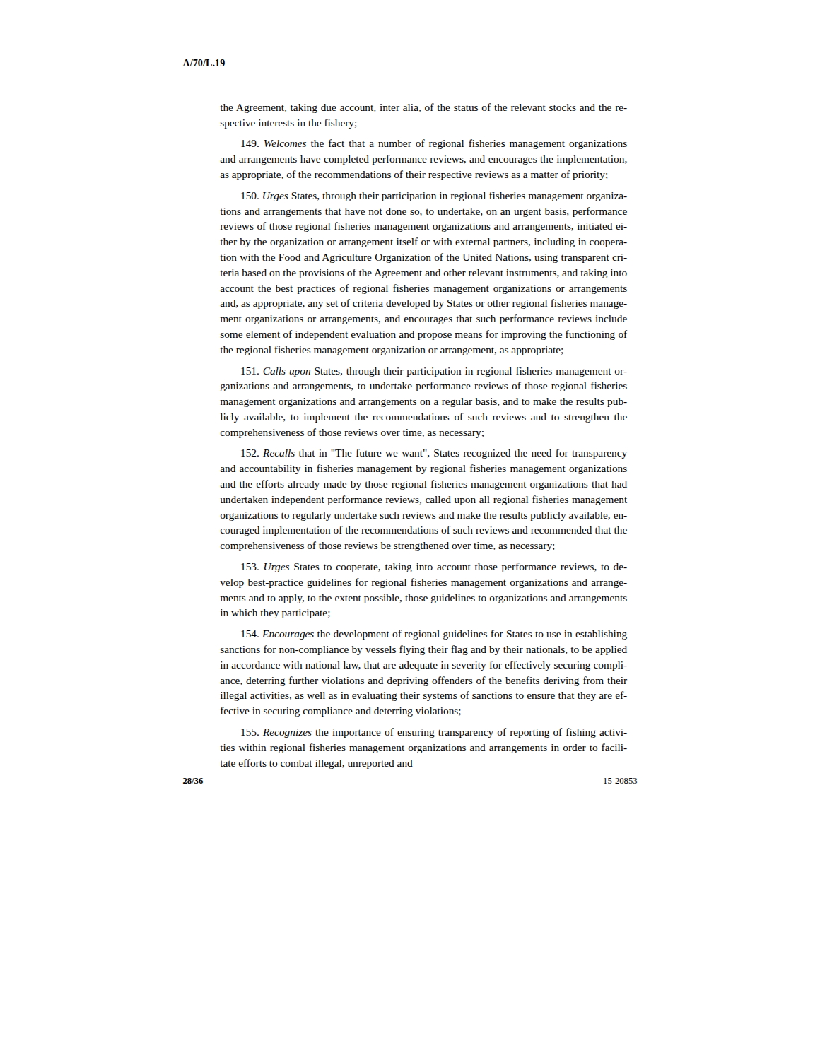A/70/L.19
the Agreement, taking due account, inter alia, of the status of the relevant stocks and the respective interests in the fishery;
149. Welcomes the fact that a number of regional fisheries management organizations and arrangements have completed performance reviews, and encourages the implementation, as appropriate, of the recommendations of their respective reviews as a matter of priority;
150. Urges States, through their participation in regional fisheries management organizations and arrangements that have not done so, to undertake, on an urgent basis, performance reviews of those regional fisheries management organizations and arrangements, initiated either by the organization or arrangement itself or with external partners, including in cooperation with the Food and Agriculture Organization of the United Nations, using transparent criteria based on the provisions of the Agreement and other relevant instruments, and taking into account the best practices of regional fisheries management organizations or arrangements and, as appropriate, any set of criteria developed by States or other regional fisheries management organizations or arrangements, and encourages that such performance reviews include some element of independent evaluation and propose means for improving the functioning of the regional fisheries management organization or arrangement, as appropriate;
151. Calls upon States, through their participation in regional fisheries management organizations and arrangements, to undertake performance reviews of those regional fisheries management organizations and arrangements on a regular basis, and to make the results publicly available, to implement the recommendations of such reviews and to strengthen the comprehensiveness of those reviews over time, as necessary;
152. Recalls that in "The future we want", States recognized the need for transparency and accountability in fisheries management by regional fisheries management organizations and the efforts already made by those regional fisheries management organizations that had undertaken independent performance reviews, called upon all regional fisheries management organizations to regularly undertake such reviews and make the results publicly available, encouraged implementation of the recommendations of such reviews and recommended that the comprehensiveness of those reviews be strengthened over time, as necessary;
153. Urges States to cooperate, taking into account those performance reviews, to develop best-practice guidelines for regional fisheries management organizations and arrangements and to apply, to the extent possible, those guidelines to organizations and arrangements in which they participate;
154. Encourages the development of regional guidelines for States to use in establishing sanctions for non-compliance by vessels flying their flag and by their nationals, to be applied in accordance with national law, that are adequate in severity for effectively securing compliance, deterring further violations and depriving offenders of the benefits deriving from their illegal activities, as well as in evaluating their systems of sanctions to ensure that they are effective in securing compliance and deterring violations;
155. Recognizes the importance of ensuring transparency of reporting of fishing activities within regional fisheries management organizations and arrangements in order to facilitate efforts to combat illegal, unreported and
28/36 15-20853